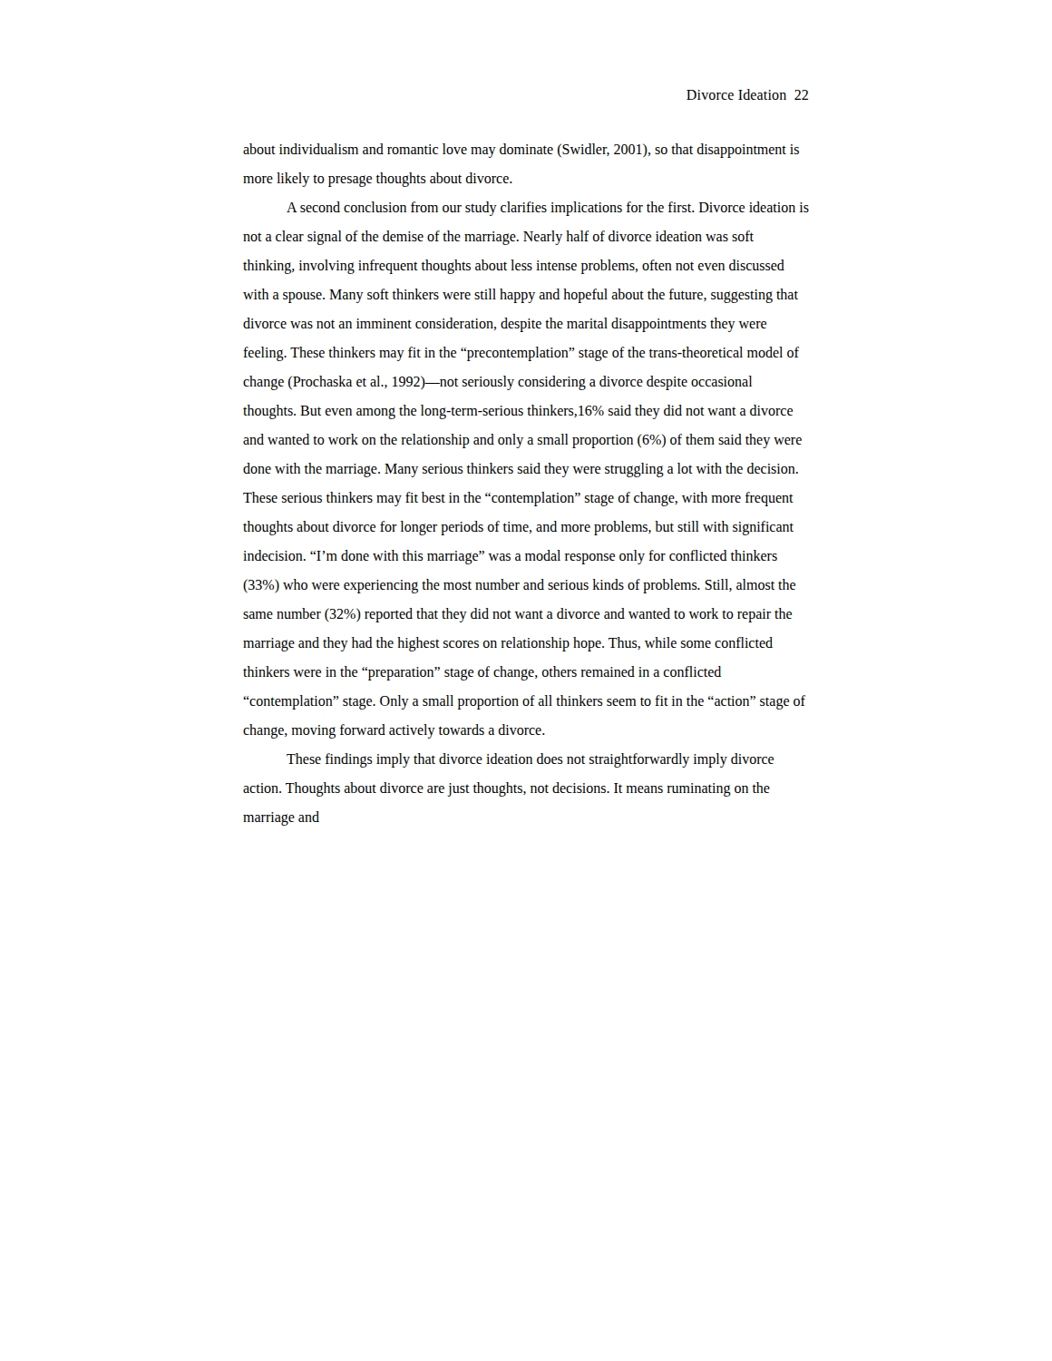Divorce Ideation 22
about individualism and romantic love may dominate (Swidler, 2001), so that disappointment is more likely to presage thoughts about divorce.
A second conclusion from our study clarifies implications for the first. Divorce ideation is not a clear signal of the demise of the marriage. Nearly half of divorce ideation was soft thinking, involving infrequent thoughts about less intense problems, often not even discussed with a spouse. Many soft thinkers were still happy and hopeful about the future, suggesting that divorce was not an imminent consideration, despite the marital disappointments they were feeling. These thinkers may fit in the “precontemplation” stage of the trans-theoretical model of change (Prochaska et al., 1992)—not seriously considering a divorce despite occasional thoughts. But even among the long-term-serious thinkers, 16% said they did not want a divorce and wanted to work on the relationship and only a small proportion (6%) of them said they were done with the marriage. Many serious thinkers said they were struggling a lot with the decision. These serious thinkers may fit best in the “contemplation” stage of change, with more frequent thoughts about divorce for longer periods of time, and more problems, but still with significant indecision. “I’m done with this marriage” was a modal response only for conflicted thinkers (33%) who were experiencing the most number and serious kinds of problems. Still, almost the same number (32%) reported that they did not want a divorce and wanted to work to repair the marriage and they had the highest scores on relationship hope. Thus, while some conflicted thinkers were in the “preparation” stage of change, others remained in a conflicted “contemplation” stage. Only a small proportion of all thinkers seem to fit in the “action” stage of change, moving forward actively towards a divorce.
These findings imply that divorce ideation does not straightforwardly imply divorce action. Thoughts about divorce are just thoughts, not decisions. It means ruminating on the marriage and